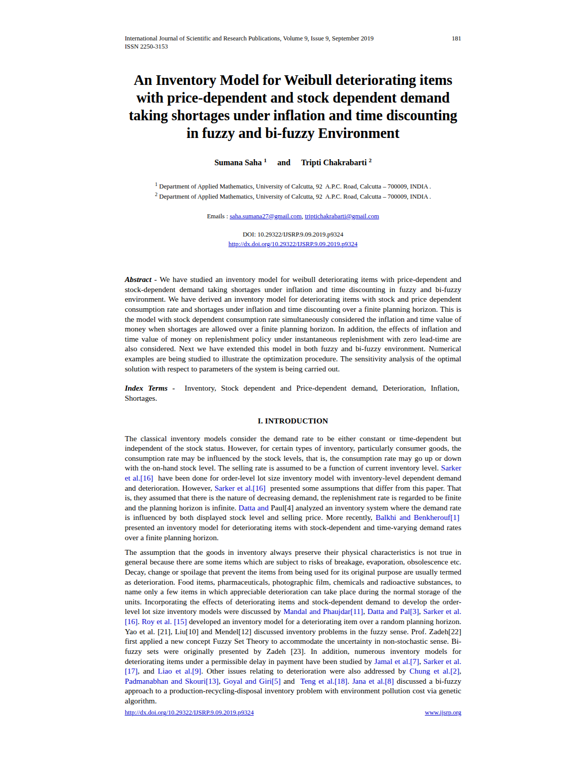International Journal of Scientific and Research Publications, Volume 9, Issue 9, September 2019
ISSN 2250-3153 181
An Inventory Model for Weibull deteriorating items with price-dependent and stock dependent demand taking shortages under inflation and time discounting in fuzzy and bi-fuzzy Environment
Sumana Saha 1and Tripti Chakrabarti 2
1 Department of Applied Mathematics, University of Calcutta, 92 A.P.C. Road, Calcutta – 700009, INDIA .
2 Department of Applied Mathematics, University of Calcutta, 92 A.P.C. Road, Calcutta – 700009, INDIA .
Emails : saha.sumana27@gmail.com, triptichakrabarti@gmail.com
DOI: 10.29322/IJSRP.9.09.2019.p9324
http://dx.doi.org/10.29322/IJSRP.9.09.2019.p9324
Abstract - We have studied an inventory model for weibull deteriorating items with price-dependent and stock-dependent demand taking shortages under inflation and time discounting in fuzzy and bi-fuzzy environment. We have derived an inventory model for deteriorating items with stock and price dependent consumption rate and shortages under inflation and time discounting over a finite planning horizon. This is the model with stock dependent consumption rate simultaneously considered the inflation and time value of money when shortages are allowed over a finite planning horizon. In addition, the effects of inflation and time value of money on replenishment policy under instantaneous replenishment with zero lead-time are also considered. Next we have extended this model in both fuzzy and bi-fuzzy environment. Numerical examples are being studied to illustrate the optimization procedure. The sensitivity analysis of the optimal solution with respect to parameters of the system is being carried out.
Index Terms - Inventory, Stock dependent and Price-dependent demand, Deterioration, Inflation, Shortages.
I. INTRODUCTION
The classical inventory models consider the demand rate to be either constant or time-dependent but independent of the stock status. However, for certain types of inventory, particularly consumer goods, the consumption rate may be influenced by the stock levels, that is, the consumption rate may go up or down with the on-hand stock level. The selling rate is assumed to be a function of current inventory level. Sarker et al.[16] have been done for order-level lot size inventory model with inventory-level dependent demand and deterioration. However, Sarker et al.[16] presented some assumptions that differ from this paper. That is, they assumed that there is the nature of decreasing demand, the replenishment rate is regarded to be finite and the planning horizon is infinite. Datta and Paul[4] analyzed an inventory system where the demand rate is influenced by both displayed stock level and selling price. More recently, Balkhi and Benkherouf[1] presented an inventory model for deteriorating items with stock-dependent and time-varying demand rates over a finite planning horizon.
The assumption that the goods in inventory always preserve their physical characteristics is not true in general because there are some items which are subject to risks of breakage, evaporation, obsolescence etc. Decay, change or spoilage that prevent the items from being used for its original purpose are usually termed as deterioration. Food items, pharmaceuticals, photographic film, chemicals and radioactive substances, to name only a few items in which appreciable deterioration can take place during the normal storage of the units. Incorporating the effects of deteriorating items and stock-dependent demand to develop the order-level lot size inventory models were discussed by Mandal and Phaujdar[11], Datta and Pal[3], Sarker et al.[16]. Roy et al. [15] developed an inventory model for a deteriorating item over a random planning horizon. Yao et al. [21], Liu[10] and Mendel[12] discussed inventory problems in the fuzzy sense. Prof. Zadeh[22] first applied a new concept Fuzzy Set Theory to accommodate the uncertainty in non-stochastic sense. Bi-fuzzy sets were originally presented by Zadeh [23]. In addition, numerous inventory models for deteriorating items under a permissible delay in payment have been studied by Jamal et al.[7], Sarker et al.[17], and Liao et al.[9]. Other issues relating to deterioration were also addressed by Chung et al.[2], Padmanabhan and Skouri[13], Goyal and Giri[5] and Teng et al.[18]. Jana et al.[8] discussed a bi-fuzzy approach to a production-recycling-disposal inventory problem with environment pollution cost via genetic algorithm.
http://dx.doi.org/10.29322/IJSRP.9.09.2019.p9324 www.ijsrp.org